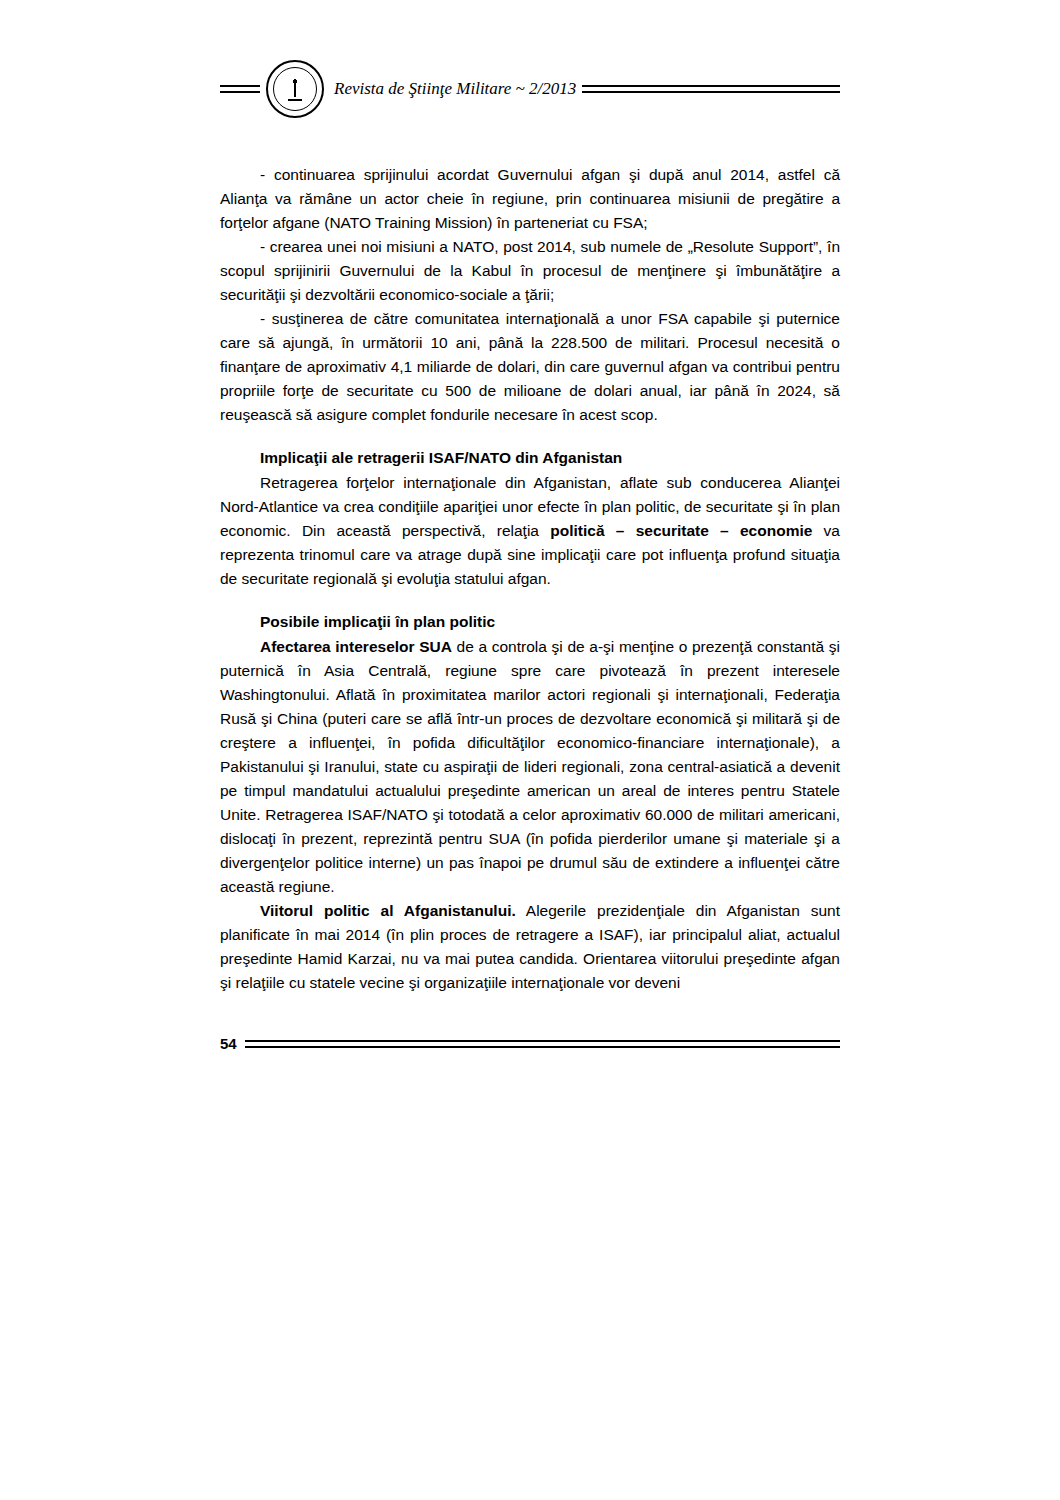Revista de Ştiinţe Militare ~ 2/2013
- continuarea sprijinului acordat Guvernului afgan şi după anul 2014, astfel că Alianţa va rămâne un actor cheie în regiune, prin continuarea misiunii de pregătire a forţelor afgane (NATO Training Mission) în parteneriat cu FSA;
- crearea unei noi misiuni a NATO, post 2014, sub numele de „Resolute Support”, în scopul sprijinirii Guvernului de la Kabul în procesul de menţinere şi îmbunătăţire a securităţii şi dezvoltării economico-sociale a ţării;
- susţinerea de către comunitatea internaţională a unor FSA capabile şi puternice care să ajungă, în următorii 10 ani, până la 228.500 de militari. Procesul necesită o finanţare de aproximativ 4,1 miliarde de dolari, din care guvernul afgan va contribui pentru propriile forţe de securitate cu 500 de milioane de dolari anual, iar până în 2024, să reuşească să asigure complet fondurile necesare în acest scop.
Implicaţii ale retragerii ISAF/NATO din Afganistan
Retragerea forţelor internaţionale din Afganistan, aflate sub conducerea Alianţei Nord-Atlantice va crea condiţiile apariţiei unor efecte în plan politic, de securitate şi în plan economic. Din această perspectivă, relaţia politică – securitate – economie va reprezenta trinomul care va atrage după sine implicaţii care pot influenţa profund situaţia de securitate regională şi evoluţia statului afgan.
Posibile implicaţii în plan politic
Afectarea intereselor SUA de a controla şi de a-şi menţine o prezenţă constantă şi puternică în Asia Centrală, regiune spre care pivotează în prezent interesele Washingtonului. Aflată în proximitatea marilor actori regionali şi internaţionali, Federaţia Rusă şi China (puteri care se află într-un proces de dezvoltare economică şi militară şi de creştere a influenţei, în pofida dificultăţilor economico-financiare internaţionale), a Pakistanului şi Iranului, state cu aspiraţii de lideri regionali, zona central-asiatică a devenit pe timpul mandatului actualului preşedinte american un areal de interes pentru Statele Unite. Retragerea ISAF/NATO şi totodată a celor aproximativ 60.000 de militari americani, dislocaţi în prezent, reprezintă pentru SUA (în pofida pierderilor umane şi materiale şi a divergenţelor politice interne) un pas înapoi pe drumul său de extindere a influenţei către această regiune.
Viitorul politic al Afganistanului. Alegerile prezidenţiale din Afganistan sunt planificate în mai 2014 (în plin proces de retragere a ISAF), iar principalul aliat, actualul preşedinte Hamid Karzai, nu va mai putea candida. Orientarea viitorului preşedinte afgan şi relaţiile cu statele vecine şi organizaţiile internaţionale vor deveni
54